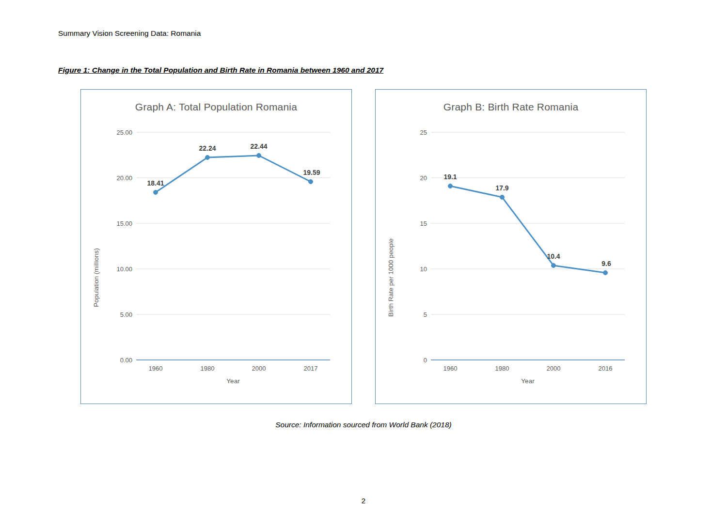Summary Vision Screening Data: Romania
Figure 1: Change in the Total Population and Birth Rate in Romania between 1960 and 2017
Graph A: Total Population Romania
Population (millions) 25.00 20.00 15.00 10.00 5.00 0.00 1960 1980 2000 2017 Year 18.41 22.24 22.44 19.59
Graph B: Birth Rate Romania
Birth Rate per 1000 people 25 20 15 10 5 0 1960 1980 2000 2016 Year 19.1 17.9 10.4 9.6
Source: Information sourced from World Bank (2018)
2